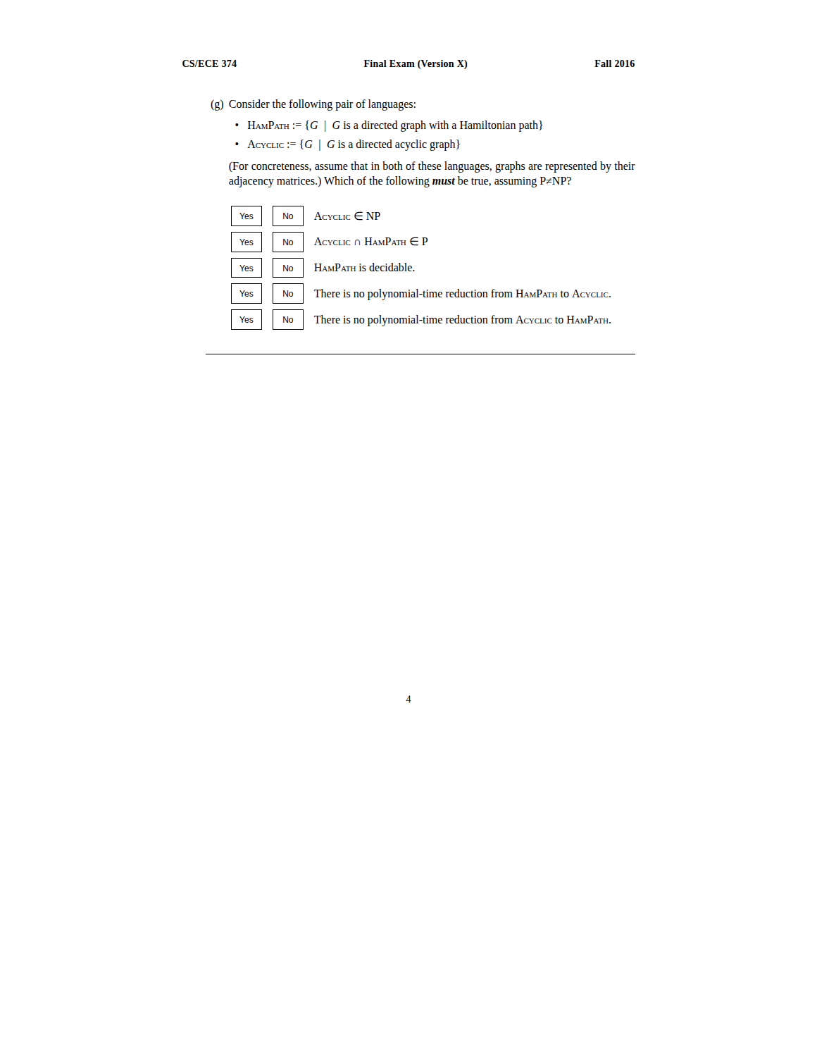CS/ECE 374
Final Exam (Version X)
Fall 2016
(g)
Consider the following pair of languages:
HamPath := {G | G is a directed graph with a Hamiltonian path}
Acyclic := {G | G is a directed acyclic graph}
(For concreteness, assume that in both of these languages, graphs are represented by their adjacency matrices.) Which of the following must be true, assuming P≠NP?
| Yes | No | Acyclic ∈ NP |
| Yes | No | Acyclic ∩ HamPath ∈ P |
| Yes | No | HamPath is decidable. |
| Yes | No | There is no polynomial-time reduction from HamPath to Acyclic . |
| Yes | No | There is no polynomial-time reduction from Acyclic to HamPath . |
4